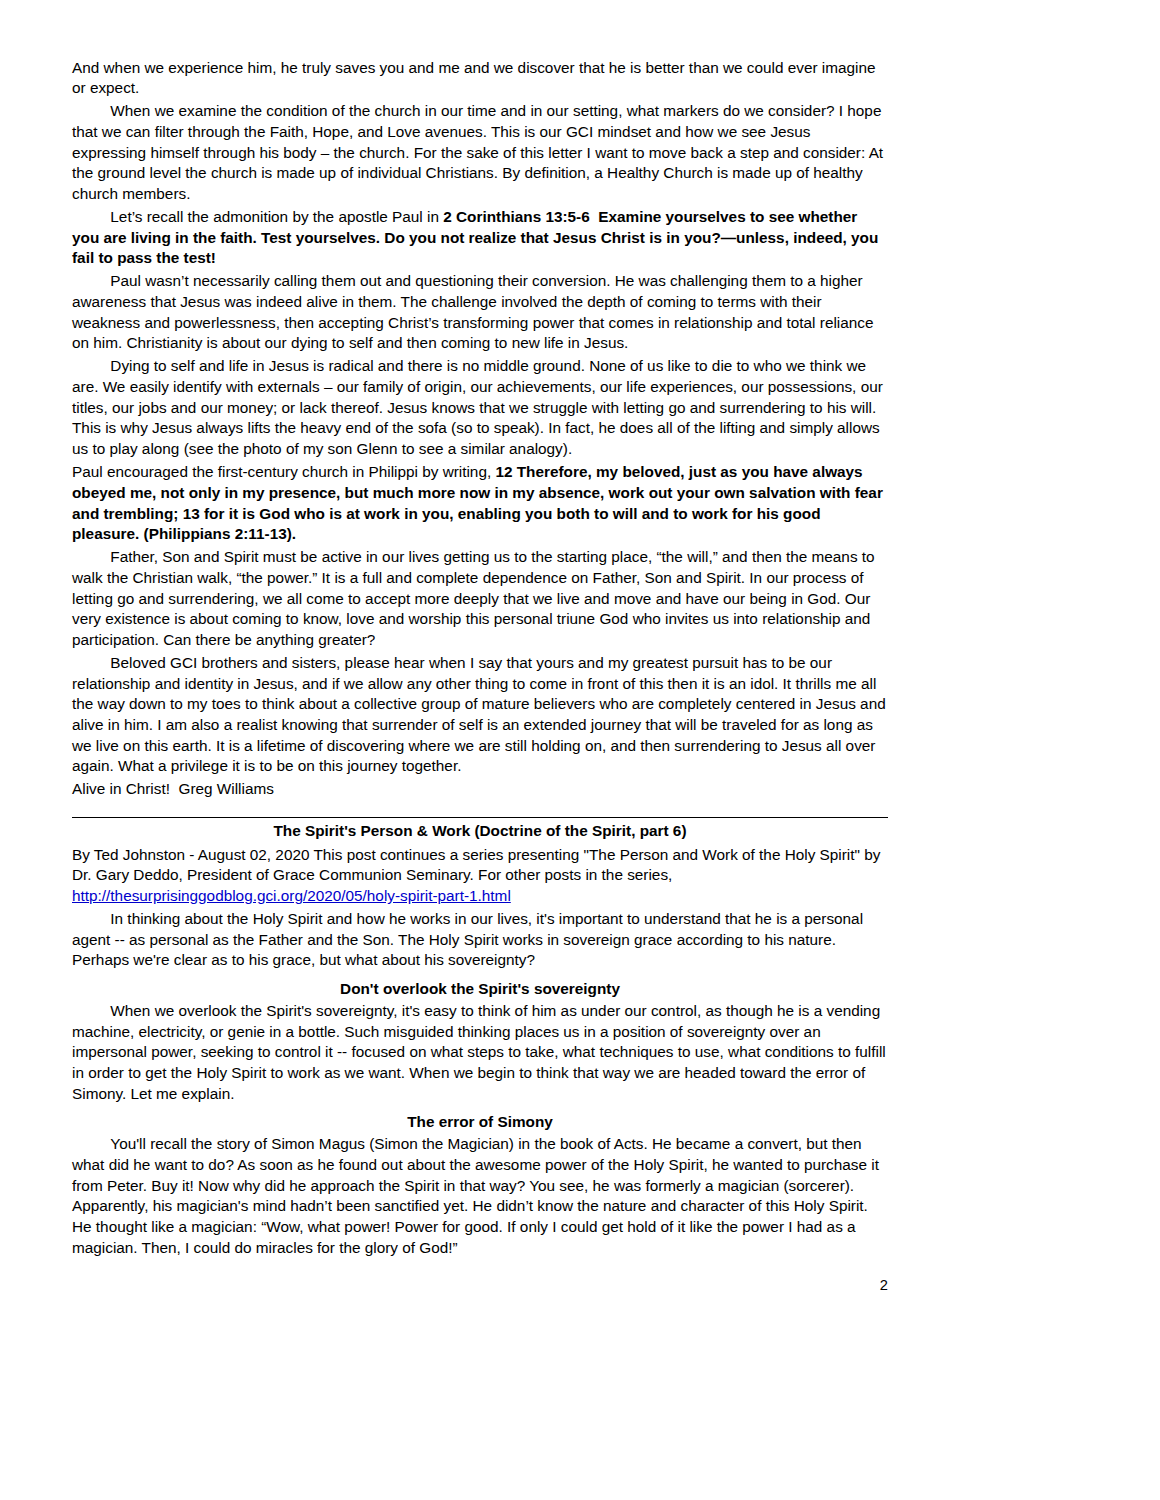And when we experience him, he truly saves you and me and we discover that he is better than we could ever imagine or expect.
When we examine the condition of the church in our time and in our setting, what markers do we consider? I hope that we can filter through the Faith, Hope, and Love avenues. This is our GCI mindset and how we see Jesus expressing himself through his body – the church. For the sake of this letter I want to move back a step and consider: At the ground level the church is made up of individual Christians. By definition, a Healthy Church is made up of healthy church members.
Let’s recall the admonition by the apostle Paul in 2 Corinthians 13:5-6 Examine yourselves to see whether you are living in the faith. Test yourselves. Do you not realize that Jesus Christ is in you?—unless, indeed, you fail to pass the test!
Paul wasn’t necessarily calling them out and questioning their conversion. He was challenging them to a higher awareness that Jesus was indeed alive in them. The challenge involved the depth of coming to terms with their weakness and powerlessness, then accepting Christ’s transforming power that comes in relationship and total reliance on him. Christianity is about our dying to self and then coming to new life in Jesus.
Dying to self and life in Jesus is radical and there is no middle ground. None of us like to die to who we think we are. We easily identify with externals – our family of origin, our achievements, our life experiences, our possessions, our titles, our jobs and our money; or lack thereof. Jesus knows that we struggle with letting go and surrendering to his will. This is why Jesus always lifts the heavy end of the sofa (so to speak). In fact, he does all of the lifting and simply allows us to play along (see the photo of my son Glenn to see a similar analogy).
Paul encouraged the first-century church in Philippi by writing, 12 Therefore, my beloved, just as you have always obeyed me, not only in my presence, but much more now in my absence, work out your own salvation with fear and trembling; 13 for it is God who is at work in you, enabling you both to will and to work for his good pleasure. (Philippians 2:11-13).
Father, Son and Spirit must be active in our lives getting us to the starting place, “the will,” and then the means to walk the Christian walk, “the power.” It is a full and complete dependence on Father, Son and Spirit. In our process of letting go and surrendering, we all come to accept more deeply that we live and move and have our being in God. Our very existence is about coming to know, love and worship this personal triune God who invites us into relationship and participation. Can there be anything greater?
Beloved GCI brothers and sisters, please hear when I say that yours and my greatest pursuit has to be our relationship and identity in Jesus, and if we allow any other thing to come in front of this then it is an idol. It thrills me all the way down to my toes to think about a collective group of mature believers who are completely centered in Jesus and alive in him. I am also a realist knowing that surrender of self is an extended journey that will be traveled for as long as we live on this earth. It is a lifetime of discovering where we are still holding on, and then surrendering to Jesus all over again. What a privilege it is to be on this journey together.
Alive in Christ! Greg Williams
The Spirit's Person & Work (Doctrine of the Spirit, part 6)
By Ted Johnston - August 02, 2020 This post continues a series presenting "The Person and Work of the Holy Spirit" by Dr. Gary Deddo, President of Grace Communion Seminary. For other posts in the series,
http://thesurprisinggodblog.gci.org/2020/05/holy-spirit-part-1.html
In thinking about the Holy Spirit and how he works in our lives, it's important to understand that he is a personal agent -- as personal as the Father and the Son. The Holy Spirit works in sovereign grace according to his nature. Perhaps we're clear as to his grace, but what about his sovereignty?
Don't overlook the Spirit's sovereignty
When we overlook the Spirit's sovereignty, it's easy to think of him as under our control, as though he is a vending machine, electricity, or genie in a bottle. Such misguided thinking places us in a position of sovereignty over an impersonal power, seeking to control it -- focused on what steps to take, what techniques to use, what conditions to fulfill in order to get the Holy Spirit to work as we want. When we begin to think that way we are headed toward the error of Simony. Let me explain.
The error of Simony
You'll recall the story of Simon Magus (Simon the Magician) in the book of Acts. He became a convert, but then what did he want to do? As soon as he found out about the awesome power of the Holy Spirit, he wanted to purchase it from Peter. Buy it! Now why did he approach the Spirit in that way? You see, he was formerly a magician (sorcerer). Apparently, his magician's mind hadn’t been sanctified yet. He didn’t know the nature and character of this Holy Spirit. He thought like a magician: “Wow, what power! Power for good. If only I could get hold of it like the power I had as a magician. Then, I could do miracles for the glory of God!”
2